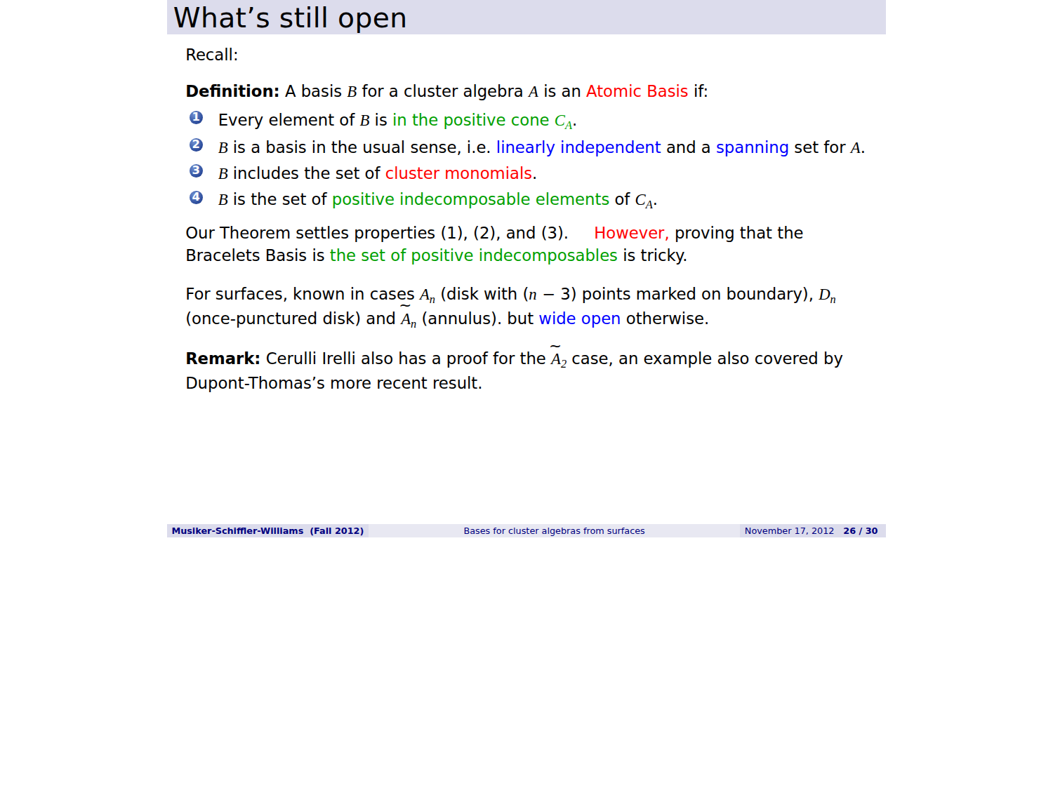What’s still open
Recall:
Definition: A basis B for a cluster algebra A is an Atomic Basis if:
Every element of B is in the positive cone CA.
B is a basis in the usual sense, i.e. linearly independent and a spanning set for A.
B includes the set of cluster monomials.
B is the set of positive indecomposable elements of CA.
Our Theorem settles properties (1), (2), and (3). However, proving that the Bracelets Basis is the set of positive indecomposables is tricky.
For surfaces, known in cases An (disk with (n − 3) points marked on boundary), Dn (once-punctured disk) and ~A n (annulus). but wide open otherwise.
Remark: Cerulli Irelli also has a proof for the ~A 2 case, an example also covered by Dupont-Thomas’s more recent result.
Musiker-Schiffler-Williams (Fall 2012) Bases for cluster algebras from surfaces November 17, 2012 26 / 30